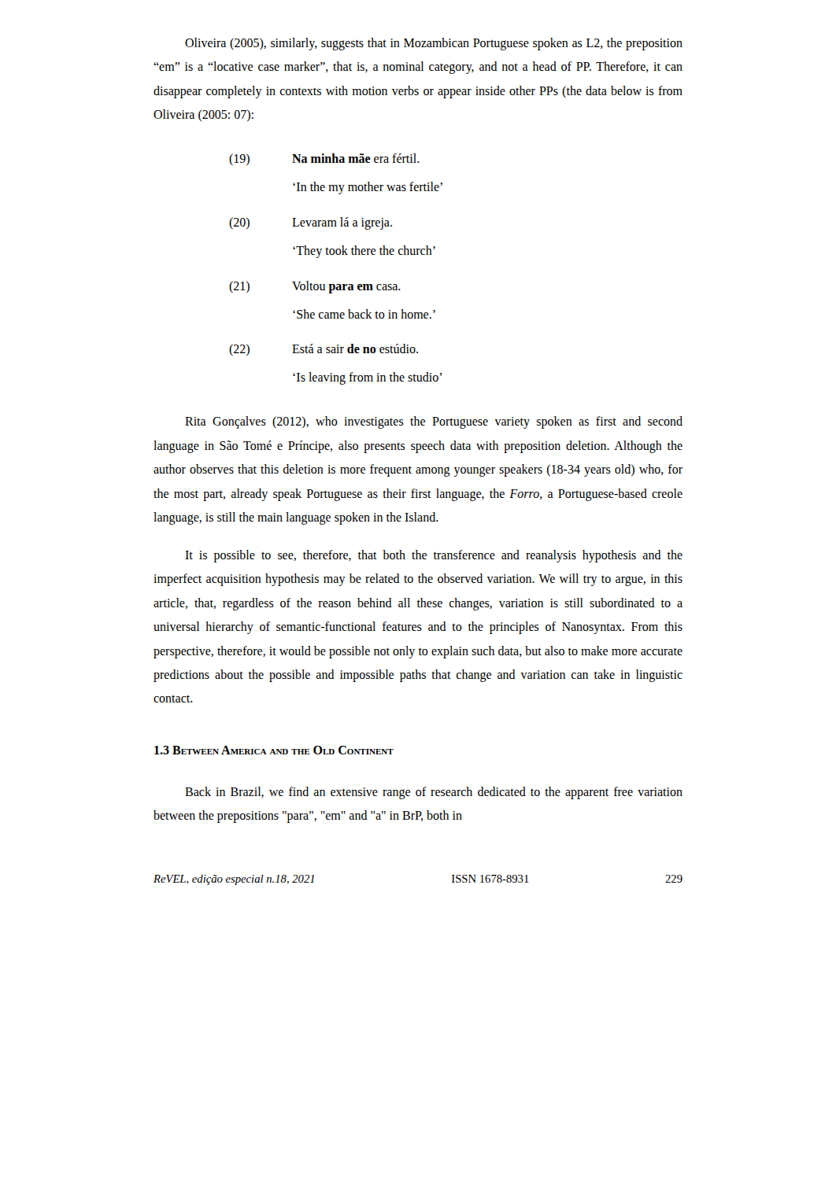Oliveira (2005), similarly, suggests that in Mozambican Portuguese spoken as L2, the preposition “em” is a “locative case marker”, that is, a nominal category, and not a head of PP. Therefore, it can disappear completely in contexts with motion verbs or appear inside other PPs (the data below is from Oliveira (2005: 07):
(19) Na minha mãe era fértil.
(19)‘In the my mother was fertile’
(20) Levaram lá a igreja.
(20)‘They took there the church’
(21) Voltou para em casa.
(21)‘She came back to in home.’
(22) Está a sair de no estúdio.
(22)‘Is leaving from in the studio’
Rita Gonçalves (2012), who investigates the Portuguese variety spoken as first and second language in São Tomé e Príncipe, also presents speech data with preposition deletion. Although the author observes that this deletion is more frequent among younger speakers (18-34 years old) who, for the most part, already speak Portuguese as their first language, the Forro, a Portuguese-based creole language, is still the main language spoken in the Island.
It is possible to see, therefore, that both the transference and reanalysis hypothesis and the imperfect acquisition hypothesis may be related to the observed variation. We will try to argue, in this article, that, regardless of the reason behind all these changes, variation is still subordinated to a universal hierarchy of semantic-functional features and to the principles of Nanosyntax. From this perspective, therefore, it would be possible not only to explain such data, but also to make more accurate predictions about the possible and impossible paths that change and variation can take in linguistic contact.
1.3 Between America and the Old Continent
Back in Brazil, we find an extensive range of research dedicated to the apparent free variation between the prepositions "para", "em" and "a" in BrP, both in
ReVEL, edição especial n.18, 2021 ISSN 1678-8931 229